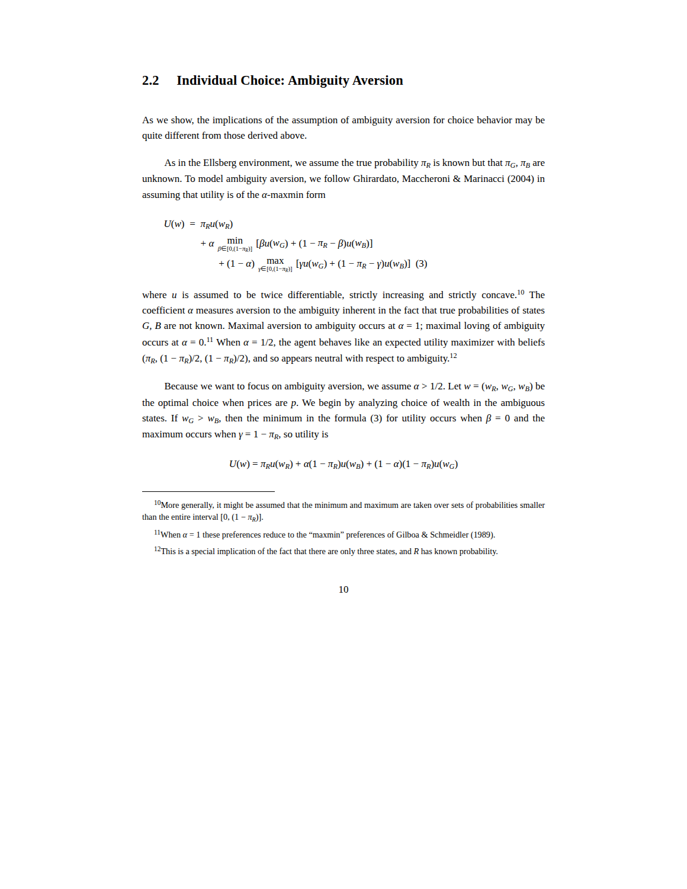2.2 Individual Choice: Ambiguity Aversion
As we show, the implications of the assumption of ambiguity aversion for choice behavior may be quite different from those derived above.
As in the Ellsberg environment, we assume the true probability πR is known but that πG, πB are unknown. To model ambiguity aversion, we follow Ghirardato, Maccheroni & Marinacci (2004) in assuming that utility is of the α-maxmin form
U(w)=πRu(wR) + α min β∈[0,(1−πR)] [βu(wG) + (1 − πR − β)u(wB)] + (1 − α) max γ∈[0,(1−πR)] [γu(wG) + (1 − πR − γ)u(wB)] (3)
where u is assumed to be twice differentiable, strictly increasing and strictly concave.10 The coefficient α measures aversion to the ambiguity inherent in the fact that true probabilities of states G, B are not known. Maximal aversion to ambiguity occurs at α = 1; maximal loving of ambiguity occurs at α = 0.11 When α = 1/2, the agent behaves like an expected utility maximizer with beliefs (πR, (1 − πR)/2, (1 − πR)/2), and so appears neutral with respect to ambiguity.12
Because we want to focus on ambiguity aversion, we assume α > 1/2. Let w = (wR, wG, wB) be the optimal choice when prices are p. We begin by analyzing choice of wealth in the ambiguous states. If wG > wB, then the minimum in the formula (3) for utility occurs when β = 0 and the maximum occurs when γ = 1 − πR, so utility is
U(w) = πRu(wR) + α(1 − πR)u(wB) + (1 − α)(1 − πR)u(wG)
10More generally, it might be assumed that the minimum and maximum are taken over sets of probabilities smaller than the entire interval [0, (1 − πR)].
11When α = 1 these preferences reduce to the “maxmin” preferences of Gilboa & Schmeidler (1989).
12This is a special implication of the fact that there are only three states, and R has known probability.
10